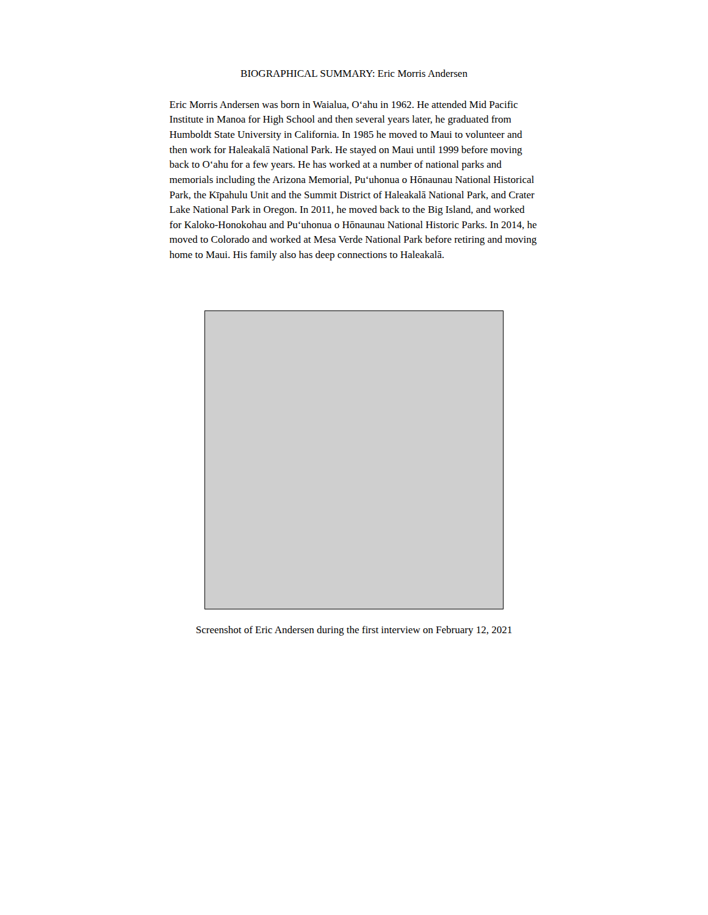BIOGRAPHICAL SUMMARY: Eric Morris Andersen
Eric Morris Andersen was born in Waialua, Oʻahu in 1962. He attended Mid Pacific Institute in Manoa for High School and then several years later, he graduated from Humboldt State University in California. In 1985 he moved to Maui to volunteer and then work for Haleakalā National Park. He stayed on Maui until 1999 before moving back to Oʻahu for a few years. He has worked at a number of national parks and memorials including the Arizona Memorial, Puʻuhonua o Hōnaunau National Historical Park, the Kīpahulu Unit and the Summit District of Haleakalā National Park, and Crater Lake National Park in Oregon. In 2011, he moved back to the Big Island, and worked for Kaloko-Honokohau and Puʻuhonua o Hōnaunau National Historic Parks. In 2014, he moved to Colorado and worked at Mesa Verde National Park before retiring and moving home to Maui. His family also has deep connections to Haleakalā.
Screenshot of Eric Andersen during the first interview on February 12, 2021